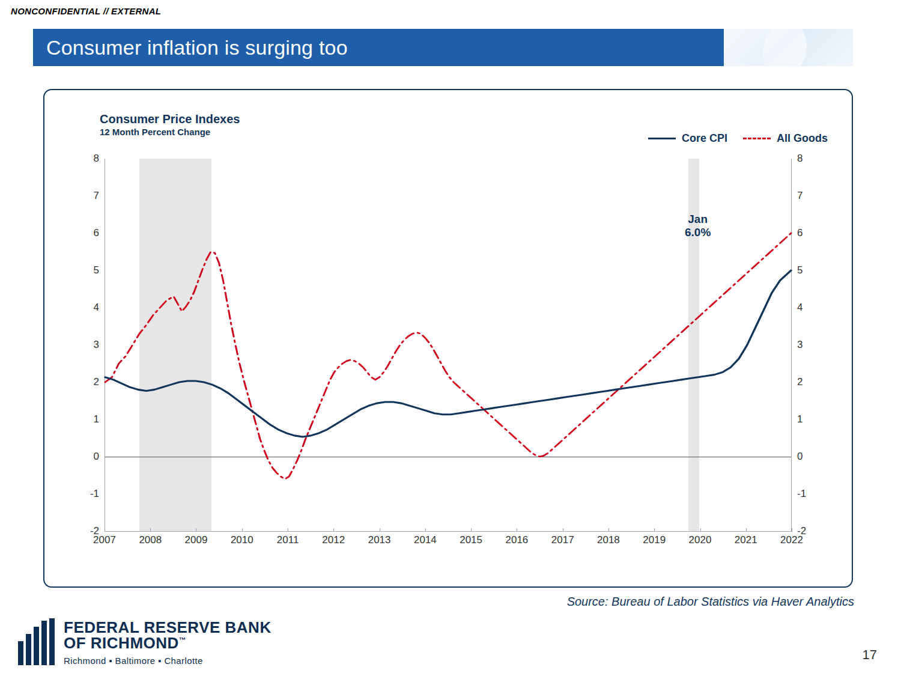NONCONFIDENTIAL // EXTERNAL
Consumer inflation is surging too
Consumer Price Indexes 12 Month Percent Change
Core CPI
All Goods
88
77
66
55
44
33
22
11
00
-1-1
-2-2
Jan
6.0%
2007
2008
2009
2010
2011
2012
2013
2014
2015
2016
2017
2018
2019
2020
2021
2022
Source: Bureau of Labor Statistics via Haver Analytics
FEDERAL RESERVE BANK
OF RICHMOND™
Richmond ▪ Baltimore ▪ Charlotte
17